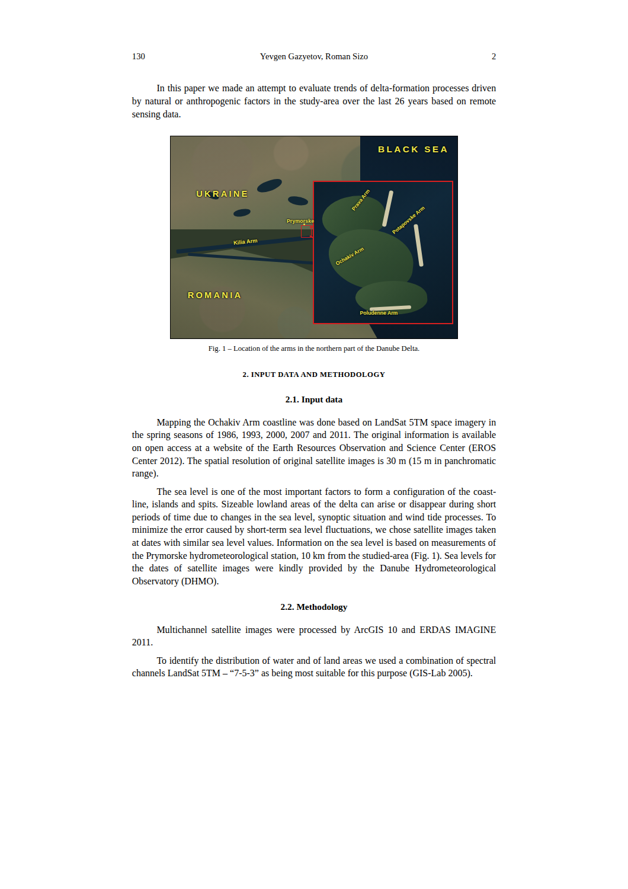130 Yevgen Gazyetov, Roman Sizo 2
In this paper we made an attempt to evaluate trends of delta-formation processes driven by natural or anthropogenic factors in the study-area over the last 26 years based on remote sensing data.
BLACK SEA
UKRAINE
ROMANIA
Prymorske
Kilia Arm
Prava Arm
Potapovske Arm
Ochakiv Arm
Poludenne Arm
Fig. 1 – Location of the arms in the northern part of the Danube Delta.
2. Input data and methodology
2.1. Input data
Mapping the Ochakiv Arm coastline was done based on LandSat 5TM space imagery in the spring seasons of 1986, 1993, 2000, 2007 and 2011. The original information is available on open access at a website of the Earth Resources Observation and Science Center (EROS Center 2012). The spatial resolution of original satellite images is 30 m (15 m in panchromatic range).
The sea level is one of the most important factors to form a configuration of the coastline, islands and spits. Sizeable lowland areas of the delta can arise or disappear during short periods of time due to changes in the sea level, synoptic situation and wind tide processes. To minimize the error caused by short-term sea level fluctuations, we chose satellite images taken at dates with similar sea level values. Information on the sea level is based on measurements of the Prymorske hydrometeorological station, 10 km from the studied-area (Fig. 1). Sea levels for the dates of satellite images were kindly provided by the Danube Hydrometeorological Observatory (DHMO).
2.2. Methodology
Multichannel satellite images were processed by ArcGIS 10 and ERDAS IMAGINE 2011.
To identify the distribution of water and of land areas we used a combination of spectral channels LandSat 5TM – “7-5-3” as being most suitable for this purpose (GIS-Lab 2005).